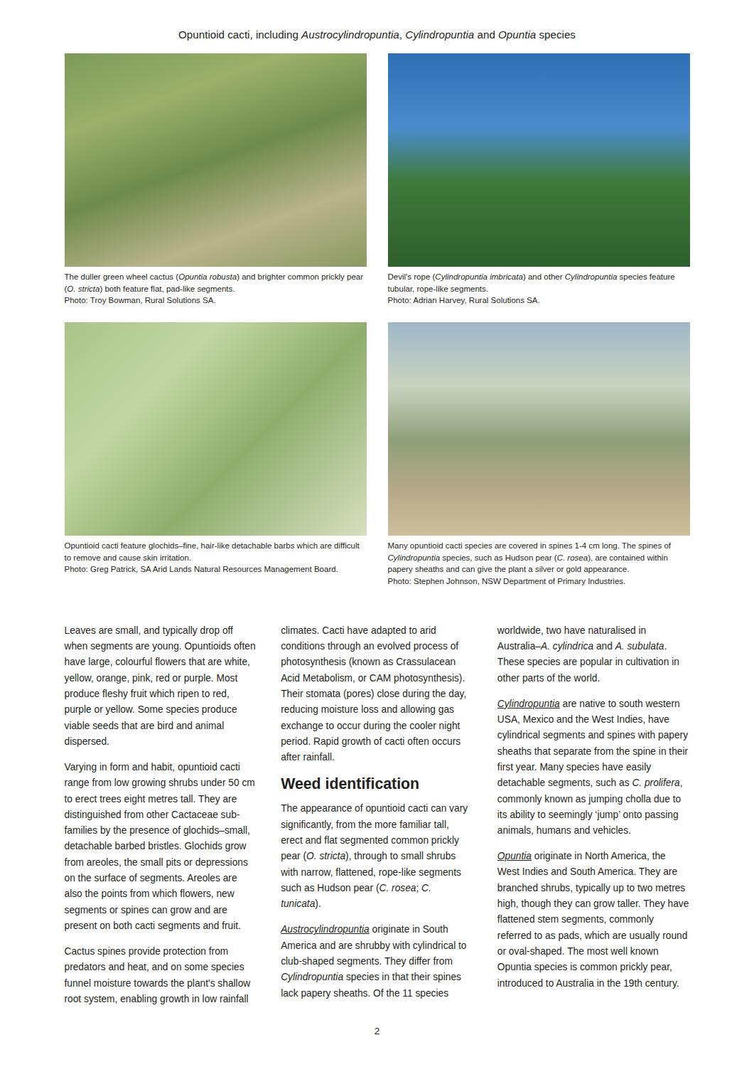Opuntioid cacti, including Austrocylindropuntia, Cylindropuntia and Opuntia species
The duller green wheel cactus (Opuntia robusta) and brighter common prickly pear (O. stricta) both feature flat, pad-like segments.
Photo: Troy Bowman, Rural Solutions SA.
Devil's rope (Cylindropuntia imbricata) and other Cylindropuntia species feature tubular, rope-like segments.
Photo: Adrian Harvey, Rural Solutions SA.
Opuntioid cacti feature glochids–fine, hair-like detachable barbs which are difficult to remove and cause skin irritation.
Photo: Greg Patrick, SA Arid Lands Natural Resources Management Board.
Many opuntioid cacti species are covered in spines 1-4 cm long. The spines of Cylindropuntia species, such as Hudson pear (C. rosea), are contained within papery sheaths and can give the plant a silver or gold appearance.
Photo: Stephen Johnson, NSW Department of Primary Industries.
Leaves are small, and typically drop off when segments are young. Opuntioids often have large, colourful flowers that are white, yellow, orange, pink, red or purple. Most produce fleshy fruit which ripen to red, purple or yellow. Some species produce viable seeds that are bird and animal dispersed.
Varying in form and habit, opuntioid cacti range from low growing shrubs under 50 cm to erect trees eight metres tall. They are distinguished from other Cactaceae sub-families by the presence of glochids–small, detachable barbed bristles. Glochids grow from areoles, the small pits or depressions on the surface of segments. Areoles are also the points from which flowers, new segments or spines can grow and are present on both cacti segments and fruit.
Cactus spines provide protection from predators and heat, and on some species funnel moisture towards the plant's shallow root system, enabling growth in low rainfall climates. Cacti have adapted to arid conditions through an evolved process of photosynthesis (known as Crassulacean Acid Metabolism, or CAM photosynthesis). Their stomata (pores) close during the day, reducing moisture loss and allowing gas exchange to occur during the cooler night period. Rapid growth of cacti often occurs after rainfall.
Weed identification
The appearance of opuntioid cacti can vary significantly, from the more familiar tall, erect and flat segmented common prickly pear (O. stricta), through to small shrubs with narrow, flattened, rope-like segments such as Hudson pear (C. rosea; C. tunicata).
Austrocylindropuntia originate in South America and are shrubby with cylindrical to club-shaped segments. They differ from Cylindropuntia species in that their spines lack papery sheaths. Of the 11 species worldwide, two have naturalised in Australia–A. cylindrica and A. subulata. These species are popular in cultivation in other parts of the world.
Cylindropuntia are native to south western USA, Mexico and the West Indies, have cylindrical segments and spines with papery sheaths that separate from the spine in their first year. Many species have easily detachable segments, such as C. prolifera, commonly known as jumping cholla due to its ability to seemingly ‘jump’ onto passing animals, humans and vehicles.
Opuntia originate in North America, the West Indies and South America. They are branched shrubs, typically up to two metres high, though they can grow taller. They have flattened stem segments, commonly referred to as pads, which are usually round or oval-shaped. The most well known Opuntia species is common prickly pear, introduced to Australia in the 19th century.
2